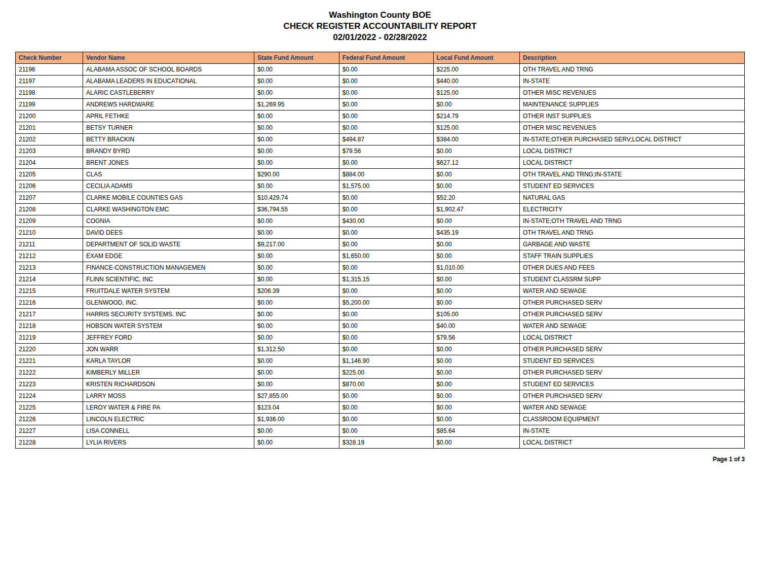Washington County BOE
CHECK REGISTER ACCOUNTABILITY REPORT
02/01/2022 - 02/28/2022
| Check Number | Vendor Name | State Fund Amount | Federal Fund Amount | Local Fund Amount | Description |
| --- | --- | --- | --- | --- | --- |
| 21196 | ALABAMA ASSOC OF SCHOOL BOARDS | $0.00 | $0.00 | $225.00 | OTH TRAVEL AND TRNG |
| 21197 | ALABAMA LEADERS IN EDUCATIONAL | $0.00 | $0.00 | $440.00 | IN-STATE |
| 21198 | ALARIC CASTLEBERRY | $0.00 | $0.00 | $125.00 | OTHER MISC REVENUES |
| 21199 | ANDREWS HARDWARE | $1,269.95 | $0.00 | $0.00 | MAINTENANCE SUPPLIES |
| 21200 | APRIL FETHKE | $0.00 | $0.00 | $214.79 | OTHER INST SUPPLIES |
| 21201 | BETSY TURNER | $0.00 | $0.00 | $125.00 | OTHER MISC REVENUES |
| 21202 | BETTY BRACKIN | $0.00 | $494.87 | $384.00 | IN-STATE;OTHER PURCHASED SERV;LOCAL DISTRICT |
| 21203 | BRANDY BYRD | $0.00 | $79.56 | $0.00 | LOCAL DISTRICT |
| 21204 | BRENT JONES | $0.00 | $0.00 | $627.12 | LOCAL DISTRICT |
| 21205 | CLAS | $290.00 | $884.00 | $0.00 | OTH TRAVEL AND TRNG;IN-STATE |
| 21206 | CECILIA ADAMS | $0.00 | $1,575.00 | $0.00 | STUDENT ED SERVICES |
| 21207 | CLARKE MOBILE COUNTIES GAS | $10,429.74 | $0.00 | $52.20 | NATURAL GAS |
| 21208 | CLARKE WASHINGTON EMC | $36,794.55 | $0.00 | $1,902.47 | ELECTRICITY |
| 21209 | COGNIA | $0.00 | $430.00 | $0.00 | IN-STATE;OTH TRAVEL AND TRNG |
| 21210 | DAVID DEES | $0.00 | $0.00 | $435.19 | OTH TRAVEL AND TRNG |
| 21211 | DEPARTMENT OF SOLID WASTE | $9,217.00 | $0.00 | $0.00 | GARBAGE AND WASTE |
| 21212 | EXAM EDGE | $0.00 | $1,650.00 | $0.00 | STAFF TRAIN SUPPLIES |
| 21213 | FINANCE-CONSTRUCTION MANAGEMEN | $0.00 | $0.00 | $1,010.00 | OTHER DUES AND FEES |
| 21214 | FLINN SCIENTIFIC, INC | $0.00 | $1,315.15 | $0.00 | STUDENT CLASSRM SUPP |
| 21215 | FRUITDALE WATER SYSTEM | $206.39 | $0.00 | $0.00 | WATER AND SEWAGE |
| 21216 | GLENWOOD, INC. | $0.00 | $5,200.00 | $0.00 | OTHER PURCHASED SERV |
| 21217 | HARRIS SECURITY SYSTEMS, INC | $0.00 | $0.00 | $105.00 | OTHER PURCHASED SERV |
| 21218 | HOBSON WATER SYSTEM | $0.00 | $0.00 | $40.00 | WATER AND SEWAGE |
| 21219 | JEFFREY FORD | $0.00 | $0.00 | $79.56 | LOCAL DISTRICT |
| 21220 | JON WARR | $1,312.50 | $0.00 | $0.00 | OTHER PURCHASED SERV |
| 21221 | KARLA TAYLOR | $0.00 | $1,146.90 | $0.00 | STUDENT ED SERVICES |
| 21222 | KIMBERLY MILLER | $0.00 | $225.00 | $0.00 | OTHER PURCHASED SERV |
| 21223 | KRISTEN RICHARDSON | $0.00 | $870.00 | $0.00 | STUDENT ED SERVICES |
| 21224 | LARRY MOSS | $27,855.00 | $0.00 | $0.00 | OTHER PURCHASED SERV |
| 21225 | LEROY WATER & FIRE PA | $123.04 | $0.00 | $0.00 | WATER AND SEWAGE |
| 21226 | LINCOLN ELECTRIC | $1,936.00 | $0.00 | $0.00 | CLASSROOM EQUIPMENT |
| 21227 | LISA CONNELL | $0.00 | $0.00 | $85.64 | IN-STATE |
| 21228 | LYLIA RIVERS | $0.00 | $328.19 | $0.00 | LOCAL DISTRICT |
Page 1 of 3